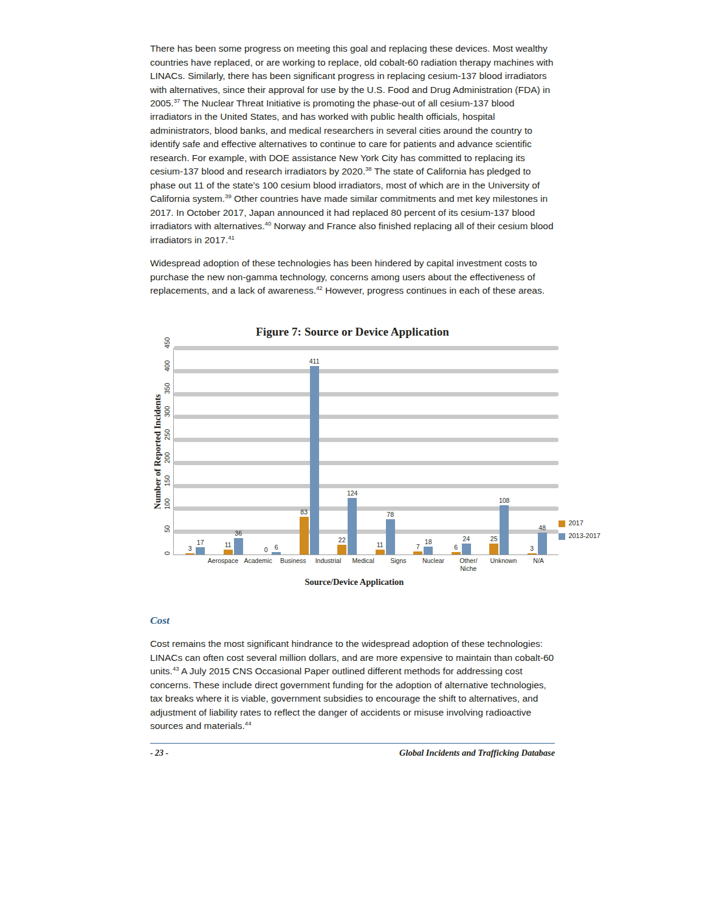There has been some progress on meeting this goal and replacing these devices. Most wealthy countries have replaced, or are working to replace, old cobalt-60 radiation therapy machines with LINACs. Similarly, there has been significant progress in replacing cesium-137 blood irradiators with alternatives, since their approval for use by the U.S. Food and Drug Administration (FDA) in 2005.37 The Nuclear Threat Initiative is promoting the phase-out of all cesium-137 blood irradiators in the United States, and has worked with public health officials, hospital administrators, blood banks, and medical researchers in several cities around the country to identify safe and effective alternatives to continue to care for patients and advance scientific research. For example, with DOE assistance New York City has committed to replacing its cesium-137 blood and research irradiators by 2020.38 The state of California has pledged to phase out 11 of the state’s 100 cesium blood irradiators, most of which are in the University of California system.39 Other countries have made similar commitments and met key milestones in 2017. In October 2017, Japan announced it had replaced 80 percent of its cesium-137 blood irradiators with alternatives.40 Norway and France also finished replacing all of their cesium blood irradiators in 2017.41
Widespread adoption of these technologies has been hindered by capital investment costs to purchase the new non-gamma technology, concerns among users about the effectiveness of replacements, and a lack of awareness.42 However, progress continues in each of these areas.
Figure 7: Source or Device Application
Number of Reported Incidents
450 400 350 300 250 200 150 100 50 0
3
17
11
36
0
6
83
411
22
124
11
78
7
18
6
24
25
108
3
48
2017
2013-2017
Aerospace
Academic
Business
Industrial
Medical
Signs
Nuclear
Other/
Niche
Unknown
N/A
Source/Device Application
Cost
Cost remains the most significant hindrance to the widespread adoption of these technologies: LINACs can often cost several million dollars, and are more expensive to maintain than cobalt-60 units.43 A July 2015 CNS Occasional Paper outlined different methods for addressing cost concerns. These include direct government funding for the adoption of alternative technologies, tax breaks where it is viable, government subsidies to encourage the shift to alternatives, and adjustment of liability rates to reflect the danger of accidents or misuse involving radioactive sources and materials.44
- 23 -
Global Incidents and Trafficking Database